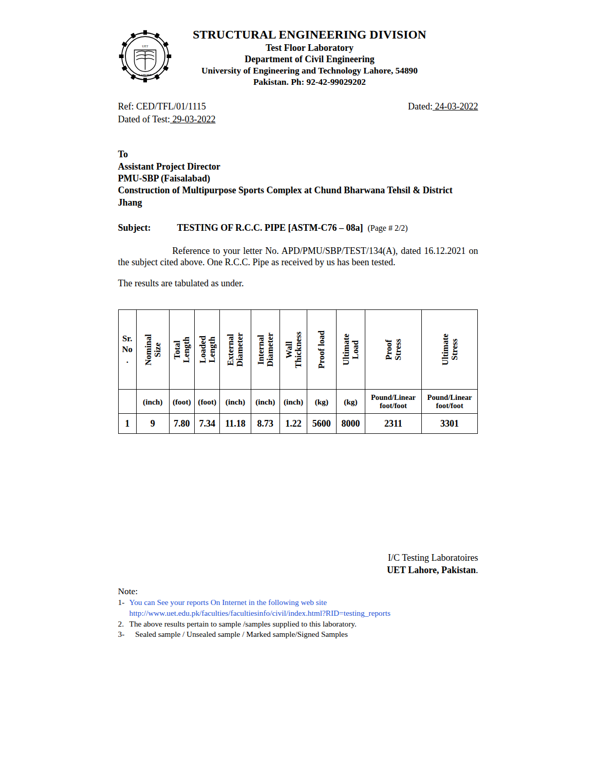UET LAHORE
STRUCTURAL ENGINEERING DIVISION
Test Floor Laboratory
Department of Civil Engineering
University of Engineering and Technology Lahore, 54890
Pakistan. Ph: 92-42-99029202
Ref: CED/TFL/01/1115
Dated: 24-03-2022
Dated of Test: 29-03-2022
To
Assistant Project Director
PMU-SBP (Faisalabad)
Construction of Multipurpose Sports Complex at Chund Bharwana Tehsil & District Jhang
Subject:
TESTING OF R.C.C. PIPE [ASTM-C76 – 08a] (Page # 2/2)
Reference to your letter No. APD/PMU/SBP/TEST/134(A), dated 16.12.2021 on the subject cited above. One R.C.C. Pipe as received by us has been tested.
The results are tabulated as under.
| Sr. No . | Nominal Size | Total Length | Loaded Length | External Diameter | Internal Diameter | Wall Thickness | Proof load | Ultimate Load | Proof Stress | Ultimate Stress |
| --- | --- | --- | --- | --- | --- | --- | --- | --- | --- | --- |
| | (inch) | (foot) | (foot) | (inch) | (inch) | (inch) | (kg) | (kg) | Pound/Linear foot/foot | Pound/Linear foot/foot |
| 1 | 9 | 7.80 | 7.34 | 11.18 | 8.73 | 1.22 | 5600 | 8000 | 2311 | 3301 |
I/C Testing Laboratoires
UET Lahore, Pakistan.
Note:
1-You can See your reports On Internet in the following web site
http://www.uet.edu.pk/faculties/facultiesinfo/civil/index.html?RID=testing_reports
2. The above results pertain to sample /samples supplied to this laboratory.
3- Sealed sample / Unsealed sample / Marked sample/Signed Samples